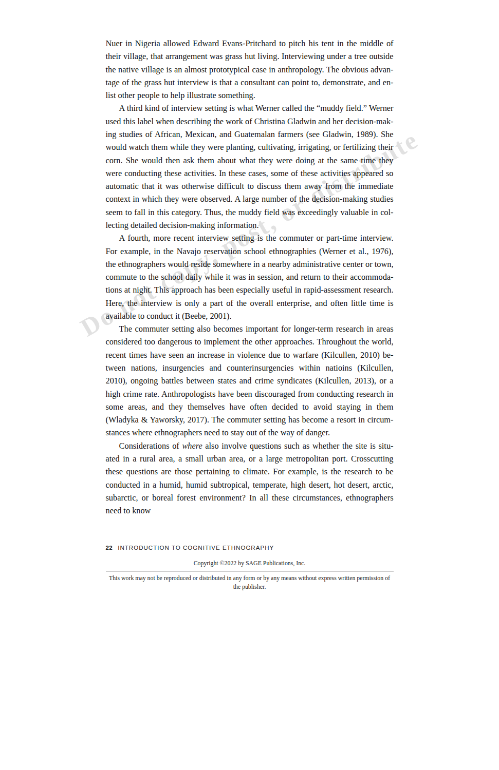Do not copy, post, or distribute
Nuer in Nigeria allowed Edward Evans-Pritchard to pitch his tent in the middle of their village, that arrangement was grass hut living. Interviewing under a tree outside the native village is an almost prototypical case in anthropology. The obvious advantage of the grass hut interview is that a consultant can point to, demonstrate, and enlist other people to help illustrate something.
A third kind of interview setting is what Werner called the “muddy field.” Werner used this label when describing the work of Christina Gladwin and her decision-making studies of African, Mexican, and Guatemalan farmers (see Gladwin, 1989). She would watch them while they were planting, cultivating, irrigating, or fertilizing their corn. She would then ask them about what they were doing at the same time they were conducting these activities. In these cases, some of these activities appeared so automatic that it was otherwise difficult to discuss them away from the immediate context in which they were observed. A large number of the decision-making studies seem to fall in this category. Thus, the muddy field was exceedingly valuable in collecting detailed decision-making information.
A fourth, more recent interview setting is the commuter or part-time interview. For example, in the Navajo reservation school ethnographies (Werner et al., 1976), the ethnographers would reside somewhere in a nearby administrative center or town, commute to the school daily while it was in session, and return to their accommodations at night. This approach has been especially useful in rapid-assessment research. Here, the interview is only a part of the overall enterprise, and often little time is available to conduct it (Beebe, 2001).
The commuter setting also becomes important for longer-term research in areas considered too dangerous to implement the other approaches. Throughout the world, recent times have seen an increase in violence due to warfare (Kilcullen, 2010) between nations, insurgencies and counterinsurgencies within natioins (Kilcullen, 2010), ongoing battles between states and crime syndicates (Kilcullen, 2013), or a high crime rate. Anthropologists have been discouraged from conducting research in some areas, and they themselves have often decided to avoid staying in them (Wladyka & Yaworsky, 2017). The commuter setting has become a resort in circumstances where ethnographers need to stay out of the way of danger.
Considerations of where also involve questions such as whether the site is situated in a rural area, a small urban area, or a large metropolitan port. Crosscutting these questions are those pertaining to climate. For example, is the research to be conducted in a humid, humid subtropical, temperate, high desert, hot desert, arctic, subarctic, or boreal forest environment? In all these circumstances, ethnographers need to know
22 Introduction to Cognitive Ethnography
Copyright ©2022 by SAGE Publications, Inc. This work may not be reproduced or distributed in any form or by any means without express written permission of the publisher.